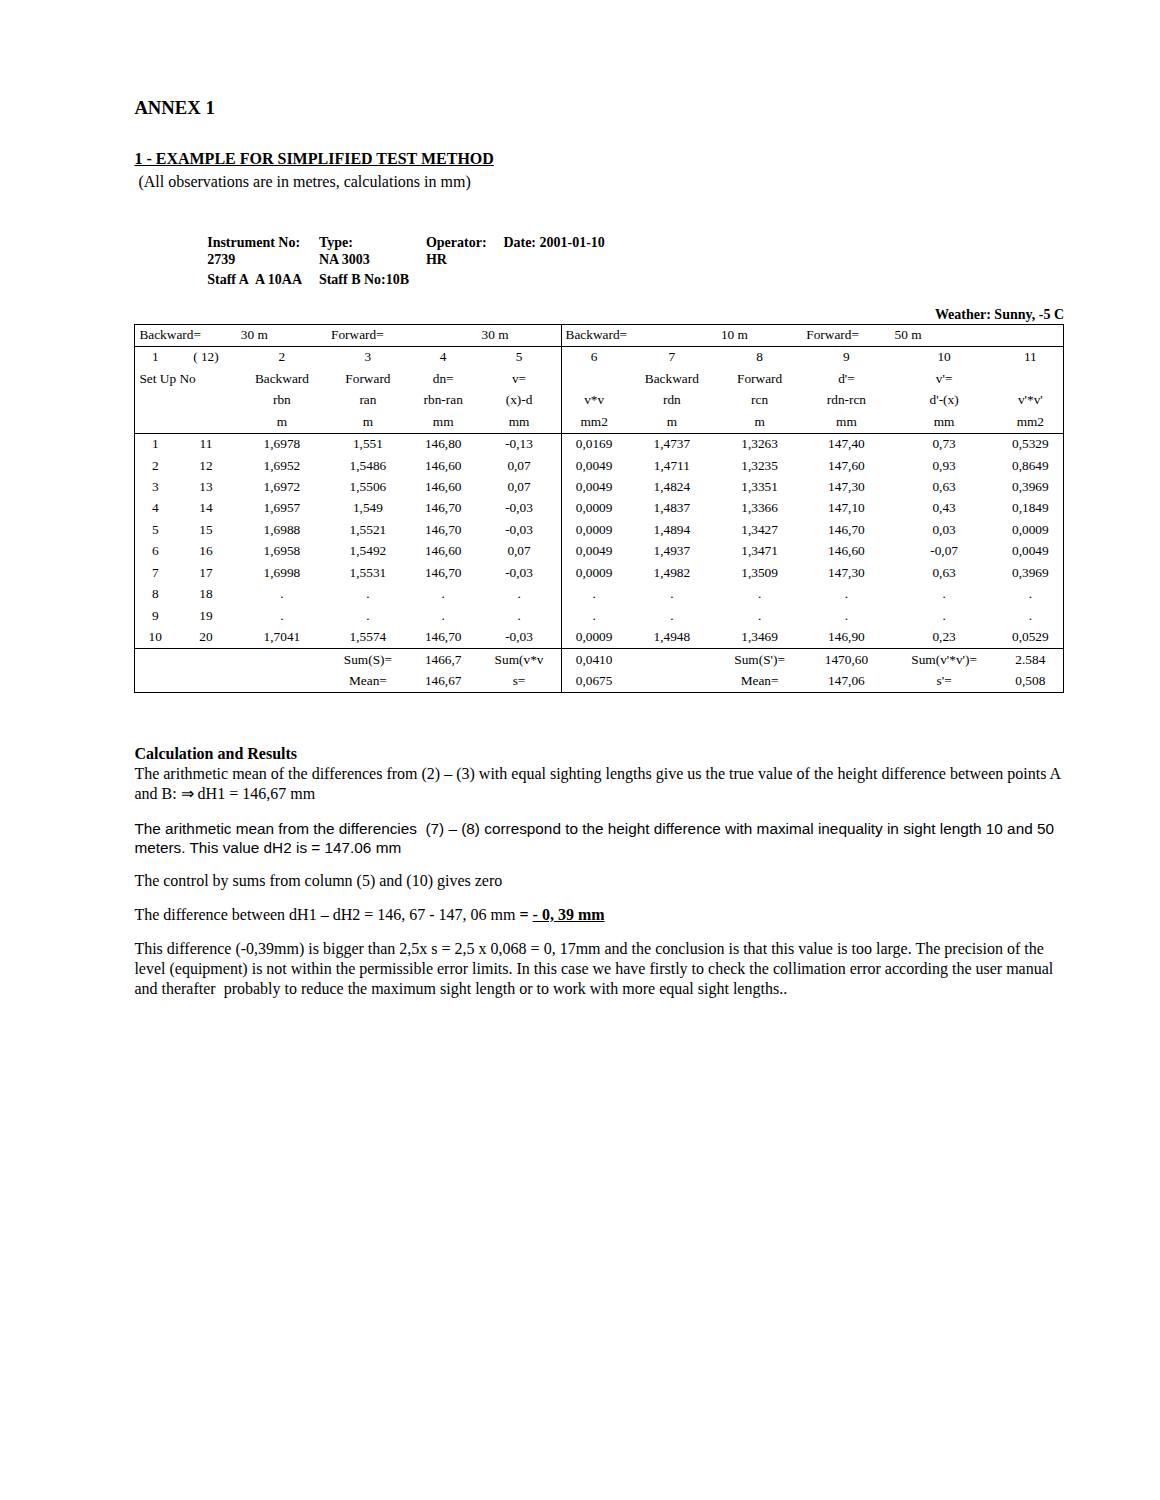ANNEX 1
1 - EXAMPLE FOR SIMPLIFIED TEST METHOD
(All observations are in metres, calculations in mm)
| Instrument No: 2739 | Type: NA 3003 | Operator: HR | Date: 2001-01-10 |
| Staff A A 10AA | Staff B No:10B | | |
Weather: Sunny, -5 C
| Backward= | 30 m | Forward= | 30 m | Backward= | 10 m | Forward= | 50 m | |
| 1 | ( 12) | 2 | 3 | 4 | 5 | 6 | 7 | 8 | 9 | 10 | 11 |
| Set Up No | Backward | Forward | dn= | v= | | Backward | Forward | d'= | v'= | |
| | | rbn | ran | rbn-ran | (x)-d | v*v | rdn | rcn | rdn-rcn | d'-(x) | v'*v' |
| | | m | m | mm | mm | mm2 | m | m | mm | mm | mm2 |
| 1 | 11 | 1,6978 | 1,551 | 146,80 | -0,13 | 0,0169 | 1,4737 | 1,3263 | 147,40 | 0,73 | 0,5329 |
| 2 | 12 | 1,6952 | 1,5486 | 146,60 | 0,07 | 0,0049 | 1,4711 | 1,3235 | 147,60 | 0,93 | 0,8649 |
| 3 | 13 | 1,6972 | 1,5506 | 146,60 | 0,07 | 0,0049 | 1,4824 | 1,3351 | 147,30 | 0,63 | 0,3969 |
| 4 | 14 | 1,6957 | 1,549 | 146,70 | -0,03 | 0,0009 | 1,4837 | 1,3366 | 147,10 | 0,43 | 0,1849 |
| 5 | 15 | 1,6988 | 1,5521 | 146,70 | -0,03 | 0,0009 | 1,4894 | 1,3427 | 146,70 | 0,03 | 0,0009 |
| 6 | 16 | 1,6958 | 1,5492 | 146,60 | 0,07 | 0,0049 | 1,4937 | 1,3471 | 146,60 | -0,07 | 0,0049 |
| 7 | 17 | 1,6998 | 1,5531 | 146,70 | -0,03 | 0,0009 | 1,4982 | 1,3509 | 147,30 | 0,63 | 0,3969 |
| 8 | 18 | . | . | . | . | . | . | . | . | . | . |
| 9 | 19 | . | . | . | . | . | . | . | . | . | . |
| 10 | 20 | 1,7041 | 1,5574 | 146,70 | -0,03 | 0,0009 | 1,4948 | 1,3469 | 146,90 | 0,23 | 0,0529 |
| | | | Sum(S)= | 1466,7 | Sum(v*v | 0,0410 | | Sum(S')= | 1470,60 | Sum(v'*v')= | 2.584 |
| | | | Mean= | 146,67 | s= | 0,0675 | | Mean= | 147,06 | s'= | 0,508 |
Calculation and Results
The arithmetic mean of the differences from (2) – (3) with equal sighting lengths give us the true value of the height difference between points A and B: ⇒ dH1 = 146,67 mm
The arithmetic mean from the differencies (7) – (8) correspond to the height difference with maximal inequality in sight length 10 and 50 meters. This value dH2 is = 147.06 mm
The control by sums from column (5) and (10) gives zero
The difference between dH1 – dH2 = 146, 67 - 147, 06 mm = - 0, 39 mm
This difference (-0,39mm) is bigger than 2,5x s = 2,5 x 0,068 = 0, 17mm and the conclusion is that this value is too large. The precision of the level (equipment) is not within the permissible error limits. In this case we have firstly to check the collimation error according the user manual and therafter probably to reduce the maximum sight length or to work with more equal sight lengths..